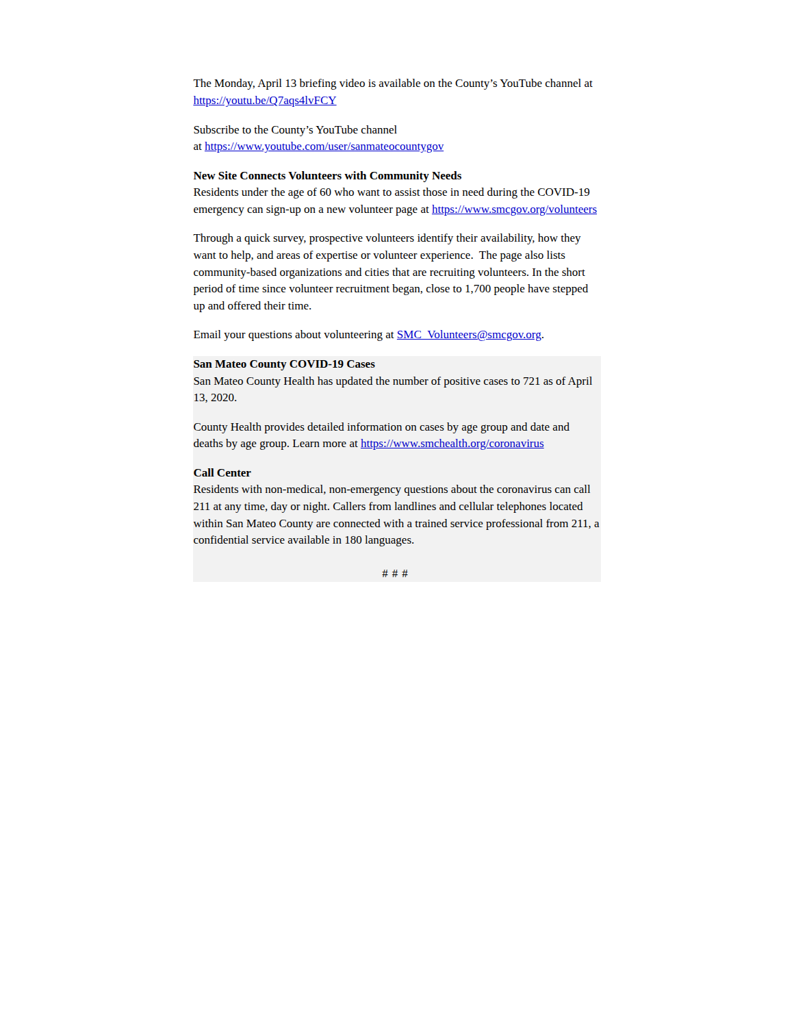The Monday, April 13 briefing video is available on the County’s YouTube channel at https://youtu.be/Q7aqs4lvFCY
Subscribe to the County’s YouTube channel
at https://www.youtube.com/user/sanmateocountygov
New Site Connects Volunteers with Community Needs
Residents under the age of 60 who want to assist those in need during the COVID-19 emergency can sign-up on a new volunteer page at https://www.smcgov.org/volunteers
Through a quick survey, prospective volunteers identify their availability, how they want to help, and areas of expertise or volunteer experience. The page also lists community-based organizations and cities that are recruiting volunteers. In the short period of time since volunteer recruitment began, close to 1,700 people have stepped up and offered their time.
Email your questions about volunteering at SMC_Volunteers@smcgov.org.
San Mateo County COVID-19 Cases
San Mateo County Health has updated the number of positive cases to 721 as of April 13, 2020.
County Health provides detailed information on cases by age group and date and deaths by age group. Learn more at https://www.smchealth.org/coronavirus
Call Center
Residents with non-medical, non-emergency questions about the coronavirus can call 211 at any time, day or night. Callers from landlines and cellular telephones located within San Mateo County are connected with a trained service professional from 211, a confidential service available in 180 languages.
###